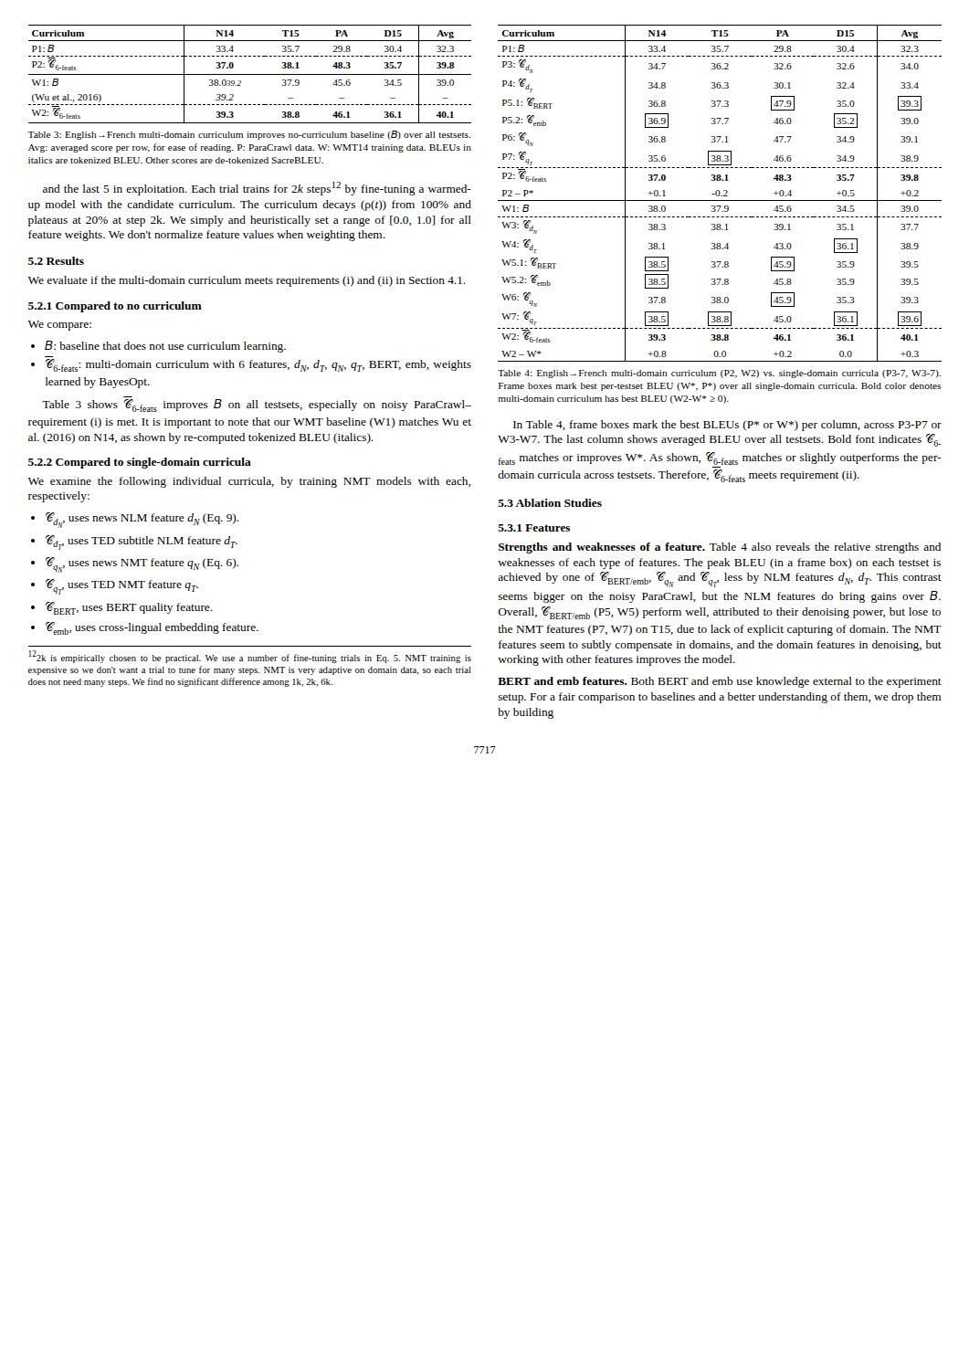| Curriculum | N14 | T15 | PA | D15 | Avg |
| --- | --- | --- | --- | --- | --- |
| P1: 𝐵 | 33.4 | 35.7 | 29.8 | 30.4 | 32.3 |
| P2: 𝒞 6-feats | 37.0 | 38.1 | 48.3 | 35.7 | 39.8 |
| W1: 𝐵 | 38.0 39.2 | 37.9 | 45.6 | 34.5 | 39.0 |
| (Wu et al., 2016) | 39.2 | – | – | – | – |
| W2: 𝒞 6-feats | 39.3 | 38.8 | 46.1 | 36.1 | 40.1 |
Table 3: English→French multi-domain curriculum improves no-curriculum baseline (𝐵) over all testsets. Avg: averaged score per row, for ease of reading. P: ParaCrawl data. W: WMT14 training data. BLEUs in italics are tokenized BLEU. Other scores are de-tokenized SacreBLEU.
and the last 5 in exploitation. Each trial trains for 2k steps12 by fine-tuning a warmed-up model with the candidate curriculum. The curriculum decays (ρ(t)) from 100% and plateaus at 20% at step 2k. We simply and heuristically set a range of [0.0, 1.0] for all feature weights. We don't normalize feature values when weighting them.
5.2 Results
We evaluate if the multi-domain curriculum meets requirements (i) and (ii) in Section 4.1.
5.2.1 Compared to no curriculum
We compare:
𝐵: baseline that does not use curriculum learning.
𝒞 6-feats: multi-domain curriculum with 6 features, dN, dT, qN, qT, BERT, emb, weights learned by BayesOpt.
Table 3 shows 𝒞 6-feats improves 𝐵 on all testsets, especially on noisy ParaCrawl–requirement (i) is met. It is important to note that our WMT baseline (W1) matches Wu et al. (2016) on N14, as shown by re-computed tokenized BLEU (italics).
5.2.2 Compared to single-domain curricula
We examine the following individual curricula, by training NMT models with each, respectively:
𝒞dN, uses news NLM feature dN (Eq. 9).
𝒞dT, uses TED subtitle NLM feature dT.
𝒞qN, uses news NMT feature qN (Eq. 6).
𝒞qT, uses TED NMT feature qT.
𝒞BERT, uses BERT quality feature.
𝒞emb, uses cross-lingual embedding feature.
122k is empirically chosen to be practical. We use a number of fine-tuning trials in Eq. 5. NMT training is expensive so we don't want a trial to tune for many steps. NMT is very adaptive on domain data, so each trial does not need many steps. We find no significant difference among 1k, 2k, 6k.
| Curriculum | N14 | T15 | PA | D15 | Avg |
| --- | --- | --- | --- | --- | --- |
| P1: 𝐵 | 33.4 | 35.7 | 29.8 | 30.4 | 32.3 |
| P3: 𝒞 d N | 34.7 | 36.2 | 32.6 | 32.6 | 34.0 |
| P4: 𝒞 d T | 34.8 | 36.3 | 30.1 | 32.4 | 33.4 |
| P5.1: 𝒞 BERT | 36.8 | 37.3 | 47.9 | 35.0 | 39.3 |
| P5.2: 𝒞 emb | 36.9 | 37.7 | 46.0 | 35.2 | 39.0 |
| P6: 𝒞 q N | 36.8 | 37.1 | 47.7 | 34.9 | 39.1 |
| P7: 𝒞 q T | 35.6 | 38.3 | 46.6 | 34.9 | 38.9 |
| P2: 𝒞 6-feats | 37.0 | 38.1 | 48.3 | 35.7 | 39.8 |
| P2 – P* | +0.1 | -0.2 | +0.4 | +0.5 | +0.2 |
| W1: 𝐵 | 38.0 | 37.9 | 45.6 | 34.5 | 39.0 |
| W3: 𝒞 d N | 38.3 | 38.1 | 39.1 | 35.1 | 37.7 |
| W4: 𝒞 d T | 38.1 | 38.4 | 43.0 | 36.1 | 38.9 |
| W5.1: 𝒞 BERT | 38.5 | 37.8 | 45.9 | 35.9 | 39.5 |
| W5.2: 𝒞 emb | 38.5 | 37.8 | 45.8 | 35.9 | 39.5 |
| W6: 𝒞 q N | 37.8 | 38.0 | 45.9 | 35.3 | 39.3 |
| W7: 𝒞 q T | 38.5 | 38.8 | 45.0 | 36.1 | 39.6 |
| W2: 𝒞 6-feats | 39.3 | 38.8 | 46.1 | 36.1 | 40.1 |
| W2 – W* | +0.8 | 0.0 | +0.2 | 0.0 | +0.3 |
Table 4: English→French multi-domain curriculum (P2, W2) vs. single-domain curricula (P3-7, W3-7). Frame boxes mark best per-testset BLEU (W*, P*) over all single-domain curricula. Bold color denotes multi-domain curriculum has best BLEU (W2-W* ≥ 0).
In Table 4, frame boxes mark the best BLEUs (P* or W*) per column, across P3-P7 or W3-W7. The last column shows averaged BLEU over all testsets. Bold font indicates 𝒞6-feats matches or improves W*. As shown, 𝒞6-feats matches or slightly outperforms the per-domain curricula across testsets. Therefore, 𝒞 6-feats meets requirement (ii).
5.3 Ablation Studies
5.3.1 Features
Strengths and weaknesses of a feature. Table 4 also reveals the relative strengths and weaknesses of each type of features. The peak BLEU (in a frame box) on each testset is achieved by one of 𝒞BERT/emb, 𝒞qN and 𝒞qT, less by NLM features dN, dT. This contrast seems bigger on the noisy ParaCrawl, but the NLM features do bring gains over 𝐵. Overall, 𝒞BERT/emb (P5, W5) perform well, attributed to their denoising power, but lose to the NMT features (P7, W7) on T15, due to lack of explicit capturing of domain. The NMT features seem to subtly compensate in domains, and the domain features in denoising, but working with other features improves the model.
BERT and emb features. Both BERT and emb use knowledge external to the experiment setup. For a fair comparison to baselines and a better understanding of them, we drop them by building
7717